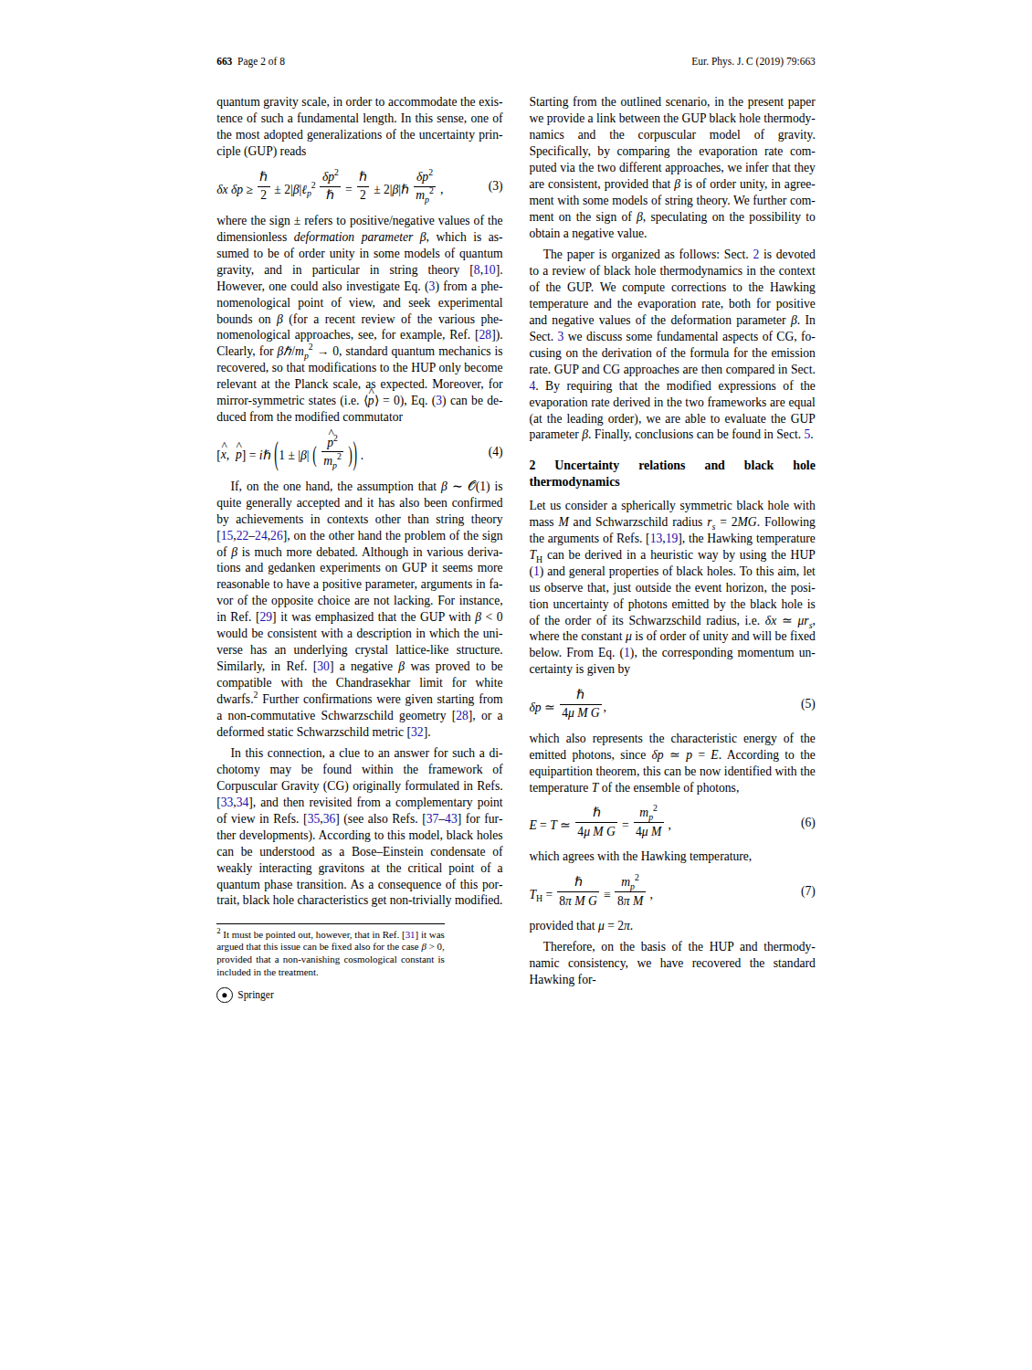663 Page 2 of 8
Eur. Phys. J. C (2019) 79:663
quantum gravity scale, in order to accommodate the existence of such a fundamental length. In this sense, one of the most adopted generalizations of the uncertainty principle (GUP) reads
δx δp ≥ ℏ 2 ± 2|β|ℓp2 δp2 ℏ = ℏ 2 ± 2|β|ℏ δp2 mp2 ,
(3)
where the sign ± refers to positive/negative values of the dimensionless deformation parameter β, which is assumed to be of order unity in some models of quantum gravity, and in particular in string theory [8,10]. However, one could also investigate Eq. (3) from a phenomenological point of view, and seek experimental bounds on β (for a recent review of the various phenomenological approaches, see, for example, Ref. [28]). Clearly, for βℏ/mp2 → 0, standard quantum mechanics is recovered, so that modifications to the HUP only become relevant at the Planck scale, as expected. Moreover, for mirror-symmetric states (i.e. ⟨p⟩ = 0), Eq. (3) can be deduced from the modified commutator
[x, p] = iℏ (1 ± |β| ( p2 mp2 )) .
(4)
If, on the one hand, the assumption that β ∼ 𝒪(1) is quite generally accepted and it has also been confirmed by achievements in contexts other than string theory [15,22–24,26], on the other hand the problem of the sign of β is much more debated. Although in various derivations and gedanken experiments on GUP it seems more reasonable to have a positive parameter, arguments in favor of the opposite choice are not lacking. For instance, in Ref. [29] it was emphasized that the GUP with β < 0 would be consistent with a description in which the universe has an underlying crystal lattice-like structure. Similarly, in Ref. [30] a negative β was proved to be compatible with the Chandrasekhar limit for white dwarfs.2 Further confirmations were given starting from a non-commutative Schwarzschild geometry [28], or a deformed static Schwarzschild metric [32].
In this connection, a clue to an answer for such a dichotomy may be found within the framework of Corpuscular Gravity (CG) originally formulated in Refs. [33,34], and then revisited from a complementary point of view in Refs. [35,36] (see also Refs. [37–43] for further developments). According to this model, black holes can be understood as a Bose–Einstein condensate of weakly interacting gravitons at the critical point of a quantum phase transition. As a consequence of this portrait, black hole characteristics get non-trivially modified.
2 It must be pointed out, however, that in Ref. [31] it was argued that this issue can be fixed also for the case β > 0, provided that a non-vanishing cosmological constant is included in the treatment.
Starting from the outlined scenario, in the present paper we provide a link between the GUP black hole thermodynamics and the corpuscular model of gravity. Specifically, by comparing the evaporation rate computed via the two different approaches, we infer that they are consistent, provided that β is of order unity, in agreement with some models of string theory. We further comment on the sign of β, speculating on the possibility to obtain a negative value.
The paper is organized as follows: Sect. 2 is devoted to a review of black hole thermodynamics in the context of the GUP. We compute corrections to the Hawking temperature and the evaporation rate, both for positive and negative values of the deformation parameter β. In Sect. 3 we discuss some fundamental aspects of CG, focusing on the derivation of the formula for the emission rate. GUP and CG approaches are then compared in Sect. 4. By requiring that the modified expressions of the evaporation rate derived in the two frameworks are equal (at the leading order), we are able to evaluate the GUP parameter β. Finally, conclusions can be found in Sect. 5.
2 Uncertainty relations and black hole thermodynamics
Let us consider a spherically symmetric black hole with mass M and Schwarzschild radius rs = 2MG. Following the arguments of Refs. [13,19], the Hawking temperature TH can be derived in a heuristic way by using the HUP (1) and general properties of black holes. To this aim, let us observe that, just outside the event horizon, the position uncertainty of photons emitted by the black hole is of the order of its Schwarzschild radius, i.e. δx ≃ μrs, where the constant μ is of order of unity and will be fixed below. From Eq. (1), the corresponding momentum uncertainty is given by
δp ≃ ℏ 4μ M G,
(5)
which also represents the characteristic energy of the emitted photons, since δp ≃ p = E. According to the equipartition theorem, this can be now identified with the temperature T of the ensemble of photons,
E = T ≃ ℏ 4μ M G = mp24μ M ,
(6)
which agrees with the Hawking temperature,
TH = ℏ 8π M G ≡ mp28π M ,
(7)
provided that μ = 2π.
Therefore, on the basis of the HUP and thermodynamic consistency, we have recovered the standard Hawking for-
Springer